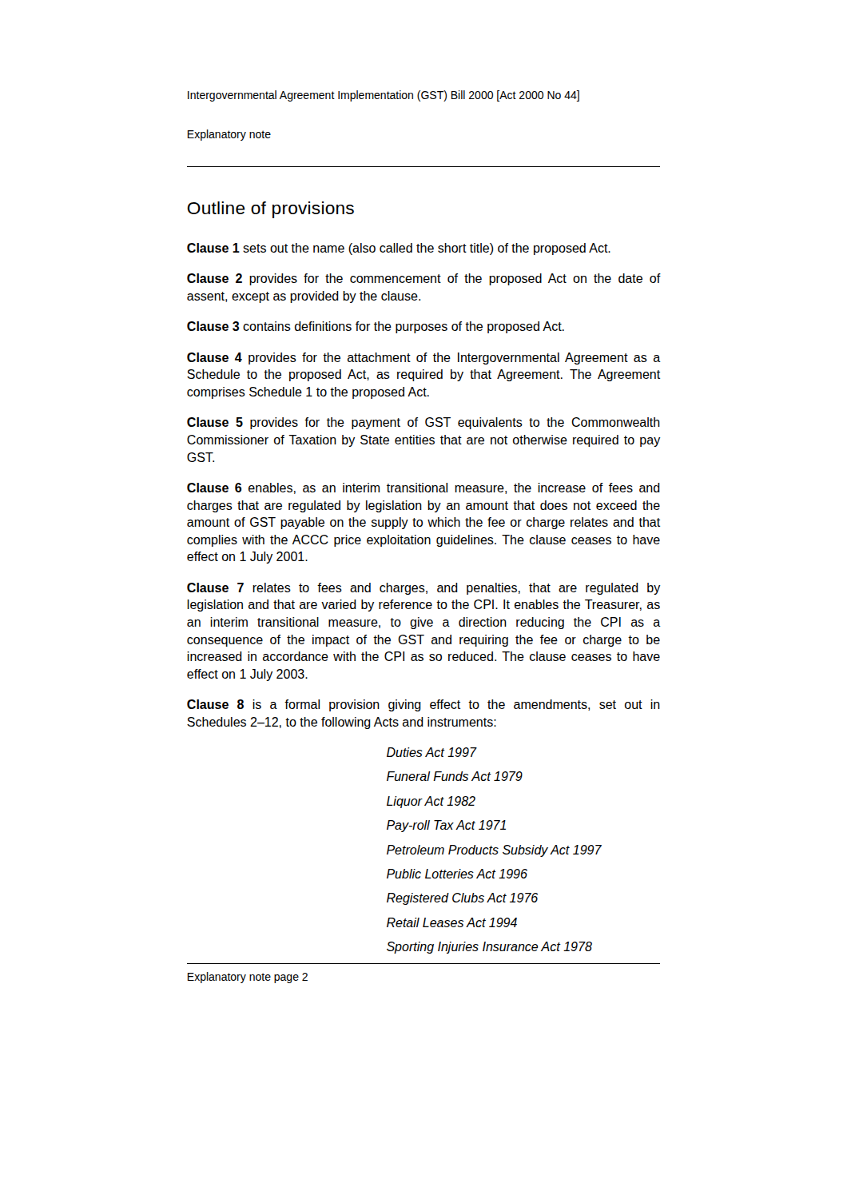Intergovernmental Agreement Implementation (GST) Bill 2000 [Act 2000 No 44]
Explanatory note
Outline of provisions
Clause 1 sets out the name (also called the short title) of the proposed Act.
Clause 2 provides for the commencement of the proposed Act on the date of assent, except as provided by the clause.
Clause 3 contains definitions for the purposes of the proposed Act.
Clause 4 provides for the attachment of the Intergovernmental Agreement as a Schedule to the proposed Act, as required by that Agreement. The Agreement comprises Schedule 1 to the proposed Act.
Clause 5 provides for the payment of GST equivalents to the Commonwealth Commissioner of Taxation by State entities that are not otherwise required to pay GST.
Clause 6 enables, as an interim transitional measure, the increase of fees and charges that are regulated by legislation by an amount that does not exceed the amount of GST payable on the supply to which the fee or charge relates and that complies with the ACCC price exploitation guidelines. The clause ceases to have effect on 1 July 2001.
Clause 7 relates to fees and charges, and penalties, that are regulated by legislation and that are varied by reference to the CPI. It enables the Treasurer, as an interim transitional measure, to give a direction reducing the CPI as a consequence of the impact of the GST and requiring the fee or charge to be increased in accordance with the CPI as so reduced. The clause ceases to have effect on 1 July 2003.
Clause 8 is a formal provision giving effect to the amendments, set out in Schedules 2–12, to the following Acts and instruments:
Duties Act 1997
Funeral Funds Act 1979
Liquor Act 1982
Pay-roll Tax Act 1971
Petroleum Products Subsidy Act 1997
Public Lotteries Act 1996
Registered Clubs Act 1976
Retail Leases Act 1994
Sporting Injuries Insurance Act 1978
Explanatory note page 2